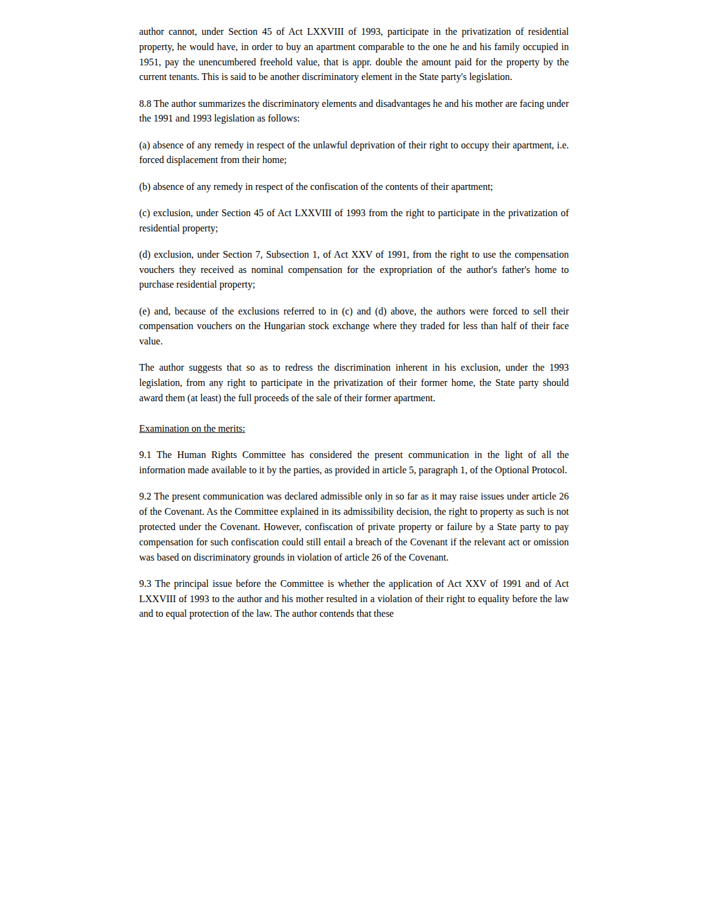author cannot, under Section 45 of Act LXXVIII of 1993, participate in the privatization of residential property, he would have, in order to buy an apartment comparable to the one he and his family occupied in 1951, pay the unencumbered freehold value, that is appr. double the amount paid for the property by the current tenants. This is said to be another discriminatory element in the State party's legislation.
8.8 The author summarizes the discriminatory elements and disadvantages he and his mother are facing under the 1991 and 1993 legislation as follows:
(a) absence of any remedy in respect of the unlawful deprivation of their right to occupy their apartment, i.e. forced displacement from their home;
(b) absence of any remedy in respect of the confiscation of the contents of their apartment;
(c) exclusion, under Section 45 of Act LXXVIII of 1993 from the right to participate in the privatization of residential property;
(d) exclusion, under Section 7, Subsection 1, of Act XXV of 1991, from the right to use the compensation vouchers they received as nominal compensation for the expropriation of the author's father's home to purchase residential property;
(e) and, because of the exclusions referred to in (c) and (d) above, the authors were forced to sell their compensation vouchers on the Hungarian stock exchange where they traded for less than half of their face value.
The author suggests that so as to redress the discrimination inherent in his exclusion, under the 1993 legislation, from any right to participate in the privatization of their former home, the State party should award them (at least) the full proceeds of the sale of their former apartment.
Examination on the merits:
9.1 The Human Rights Committee has considered the present communication in the light of all the information made available to it by the parties, as provided in article 5, paragraph 1, of the Optional Protocol.
9.2 The present communication was declared admissible only in so far as it may raise issues under article 26 of the Covenant. As the Committee explained in its admissibility decision, the right to property as such is not protected under the Covenant. However, confiscation of private property or failure by a State party to pay compensation for such confiscation could still entail a breach of the Covenant if the relevant act or omission was based on discriminatory grounds in violation of article 26 of the Covenant.
9.3 The principal issue before the Committee is whether the application of Act XXV of 1991 and of Act LXXVIII of 1993 to the author and his mother resulted in a violation of their right to equality before the law and to equal protection of the law. The author contends that these